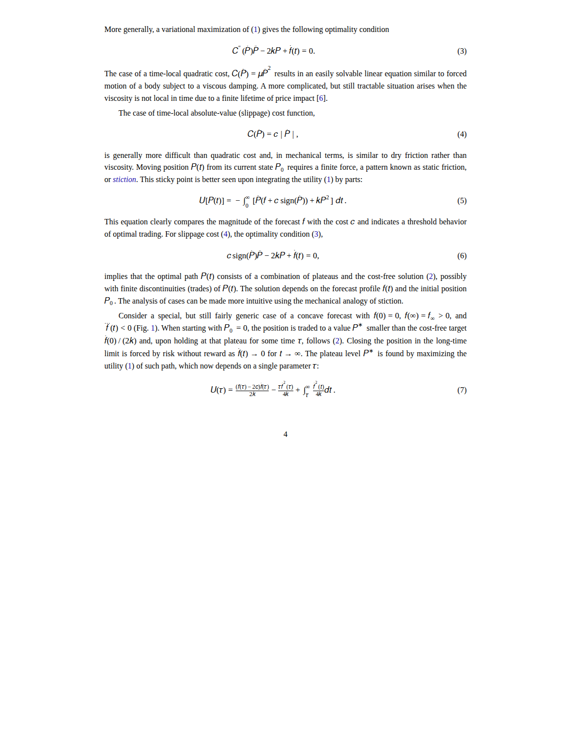More generally, a variational maximization of (1) gives the following optimality condition
C″ (Ṗ) P̈ − 2kP + ḟ(t) =0.
(3)
The case of a time-local quadratic cost, C(Ṗ)=μṖ2 results in an easily solvable linear equation similar to forced motion of a body subject to a viscous damping. A more complicated, but still tractable situation arises when the viscosity is not local in time due to a finite lifetime of price impact [6].
The case of time-local absolute-value (slippage) cost function,
C(Ṗ) = c|Ṗ|,
(4)
is generally more difficult than quadratic cost and, in mechanical terms, is similar to dry friction rather than viscosity. Moving position P(t) from its current state P0 requires a finite force, a pattern known as static friction, or stiction. This sticky point is better seen upon integrating the utility (1) by parts:
U[P(t)] = − ∫0∞ [ Ṗ (f+csign(Ṗ)) + kP2 ] dt.
(5)
This equation clearly compares the magnitude of the forecast f with the cost c and indicates a threshold behavior of optimal trading. For slippage cost (4), the optimality condition (3),
csign(Ṗ) P̈ − 2kP + ḟ(t) =0,
(6)
implies that the optimal path P(t) consists of a combination of plateaus and the cost-free solution (2), possibly with finite discontinuities (trades) of P(t). The solution depends on the forecast profile f(t) and the initial position P0. The analysis of cases can be made more intuitive using the mechanical analogy of stiction.
Consider a special, but still fairly generic case of a concave forecast with f(0)=0, f(∞)=f∞>0, and f…(t)<0 (Fig. 1). When starting with P0=0, the position is traded to a value P∗ smaller than the cost-free target ḟ(0)/(2k) and, upon holding at that plateau for some time τ, follows (2). Closing the position in the long-time limit is forced by risk without reward as ḟ(t)→0 for t→∞. The plateau level P∗ is found by maximizing the utility (1) of such path, which now depends on a single parameter τ:
U(τ) = (f(τ)−2c)ḟ(τ) 2k − τḟ2(τ) 4k + ∫τ∞ ḟ2(t) 4k dt.
(7)
4